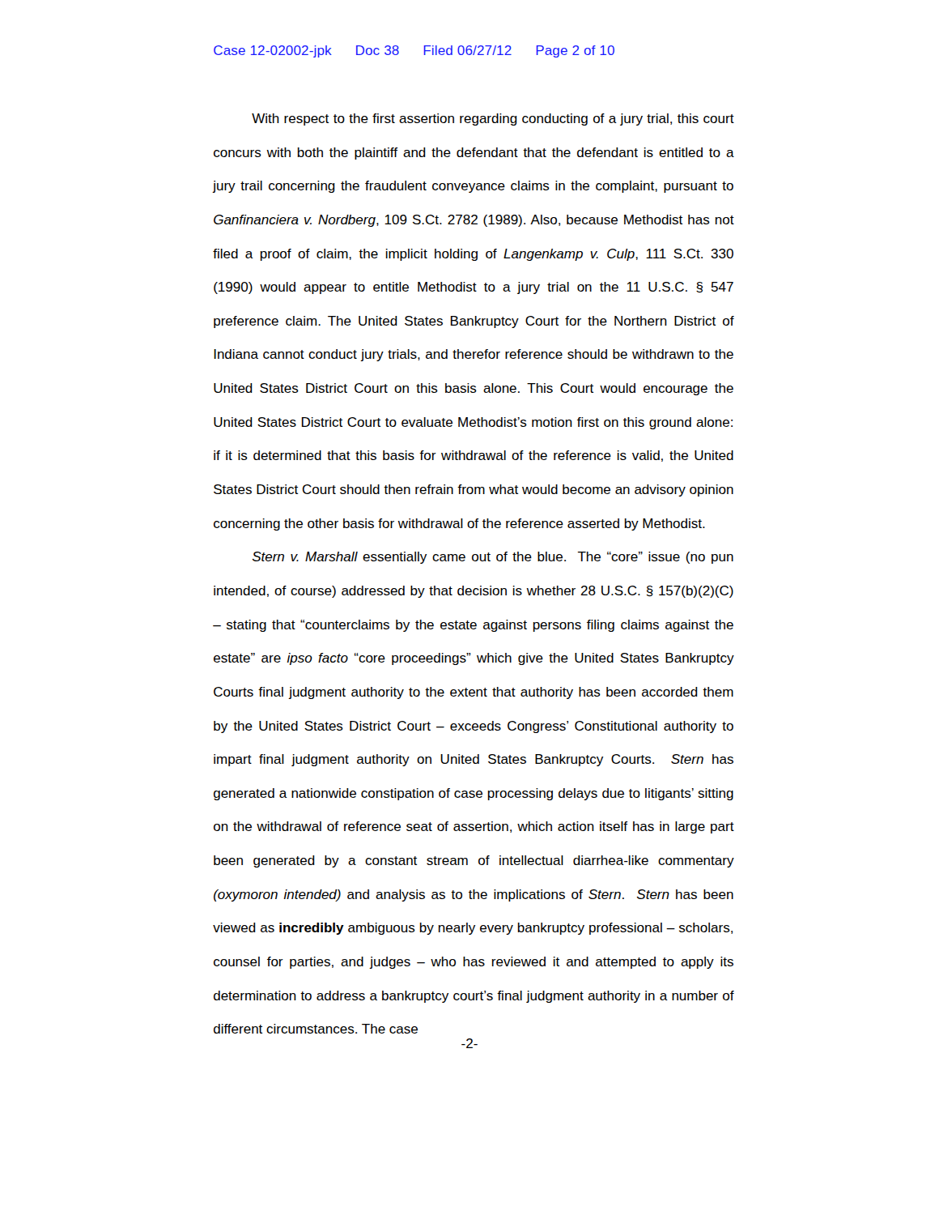Case 12-02002-jpk Doc 38 Filed 06/27/12 Page 2 of 10
With respect to the first assertion regarding conducting of a jury trial, this court concurs with both the plaintiff and the defendant that the defendant is entitled to a jury trail concerning the fraudulent conveyance claims in the complaint, pursuant to Ganfinanciera v. Nordberg, 109 S.Ct. 2782 (1989). Also, because Methodist has not filed a proof of claim, the implicit holding of Langenkamp v. Culp, 111 S.Ct. 330 (1990) would appear to entitle Methodist to a jury trial on the 11 U.S.C. § 547 preference claim. The United States Bankruptcy Court for the Northern District of Indiana cannot conduct jury trials, and therefor reference should be withdrawn to the United States District Court on this basis alone. This Court would encourage the United States District Court to evaluate Methodist’s motion first on this ground alone: if it is determined that this basis for withdrawal of the reference is valid, the United States District Court should then refrain from what would become an advisory opinion concerning the other basis for withdrawal of the reference asserted by Methodist.
Stern v. Marshall essentially came out of the blue. The “core” issue (no pun intended, of course) addressed by that decision is whether 28 U.S.C. § 157(b)(2)(C) – stating that “counterclaims by the estate against persons filing claims against the estate” are ipso facto “core proceedings” which give the United States Bankruptcy Courts final judgment authority to the extent that authority has been accorded them by the United States District Court – exceeds Congress’ Constitutional authority to impart final judgment authority on United States Bankruptcy Courts. Stern has generated a nationwide constipation of case processing delays due to litigants’ sitting on the withdrawal of reference seat of assertion, which action itself has in large part been generated by a constant stream of intellectual diarrhea-like commentary (oxymoron intended) and analysis as to the implications of Stern. Stern has been viewed as incredibly ambiguous by nearly every bankruptcy professional – scholars, counsel for parties, and judges – who has reviewed it and attempted to apply its determination to address a bankruptcy court’s final judgment authority in a number of different circumstances. The case
-2-